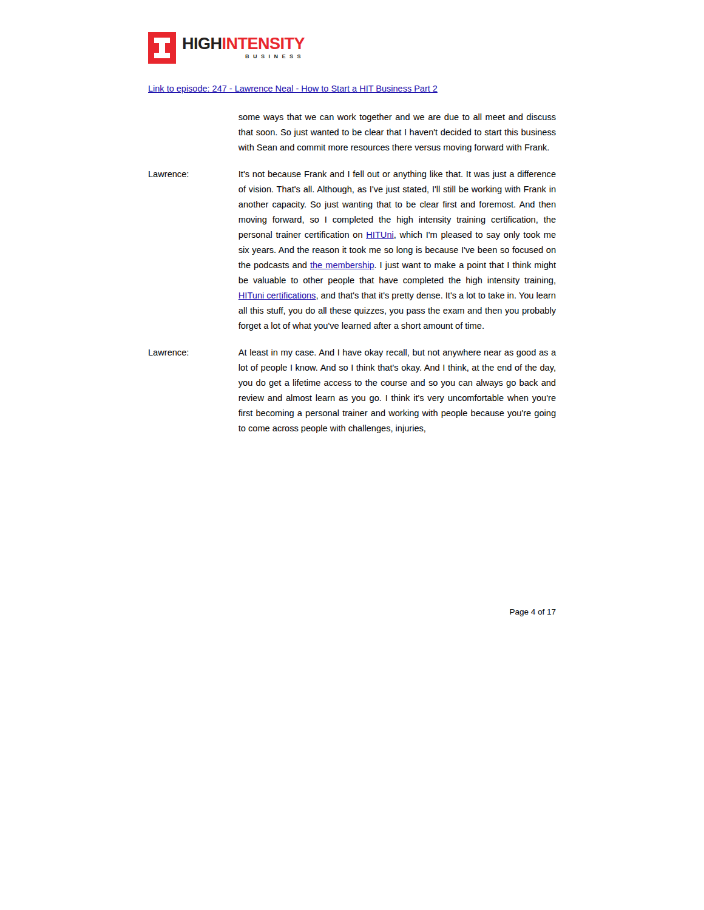HIGH INTENSITY
BUSINESS
Link to episode: 247 - Lawrence Neal - How to Start a HIT Business Part 2
| | some ways that we can work together and we are due to all meet and discuss that soon. So just wanted to be clear that I haven't decided to start this business with Sean and commit more resources there versus moving forward with Frank. |
| Lawrence: | It's not because Frank and I fell out or anything like that. It was just a difference of vision. That's all. Although, as I've just stated, I'll still be working with Frank in another capacity. So just wanting that to be clear first and foremost. And then moving forward, so I completed the high intensity training certification, the personal trainer certification on HITUni , which I'm pleased to say only took me six years. And the reason it took me so long is because I've been so focused on the podcasts and the membership . I just want to make a point that I think might be valuable to other people that have completed the high intensity training, HITuni certifications , and that's that it's pretty dense. It's a lot to take in. You learn all this stuff, you do all these quizzes, you pass the exam and then you probably forget a lot of what you've learned after a short amount of time. |
| Lawrence: | At least in my case. And I have okay recall, but not anywhere near as good as a lot of people I know. And so I think that's okay. And I think, at the end of the day, you do get a lifetime access to the course and so you can always go back and review and almost learn as you go. I think it's very uncomfortable when you're first becoming a personal trainer and working with people because you're going to come across people with challenges, injuries, |
Page 4 of 17